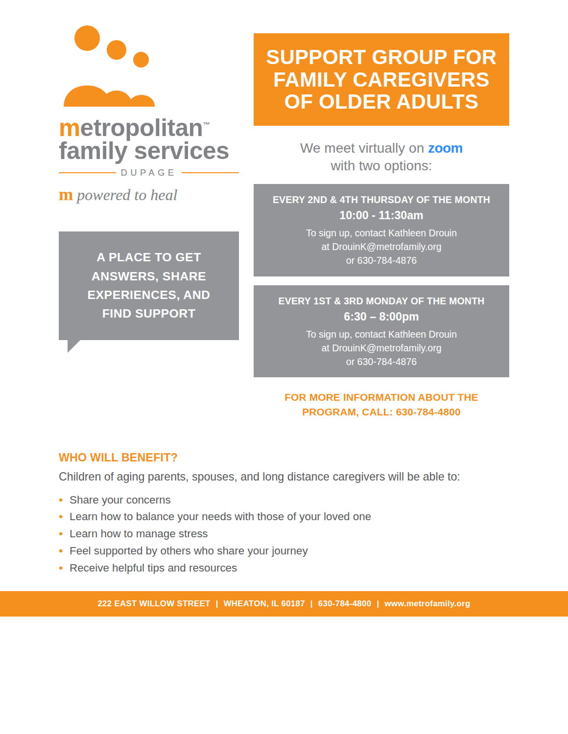metropolitan™
family services
DUPAGE
m powered to heal
A PLACE TO GET ANSWERS, SHARE EXPERIENCES, AND FIND SUPPORT
SUPPORT GROUP FOR FAMILY CAREGIVERS OF OLDER ADULTS
We meet virtually on zoom
with two options:
EVERY 2ND & 4TH THURSDAY OF THE MONTH 10:00 - 11:30am To sign up, contact Kathleen Drouin
at DrouinK@metrofamily.org
or 630-784-4876
EVERY 1ST & 3RD MONDAY OF THE MONTH 6:30 – 8:00pm To sign up, contact Kathleen Drouin
at DrouinK@metrofamily.org
or 630-784-4876
FOR MORE INFORMATION ABOUT THE
PROGRAM, CALL: 630-784-4800
WHO WILL BENEFIT?
Children of aging parents, spouses, and long distance caregivers will be able to:
Share your concerns
Learn how to balance your needs with those of your loved one
Learn how to manage stress
Feel supported by others who share your journey
Receive helpful tips and resources
222 EAST WILLOW STREET | WHEATON, IL 60187 | 630-784-4800 | www.metrofamily.org